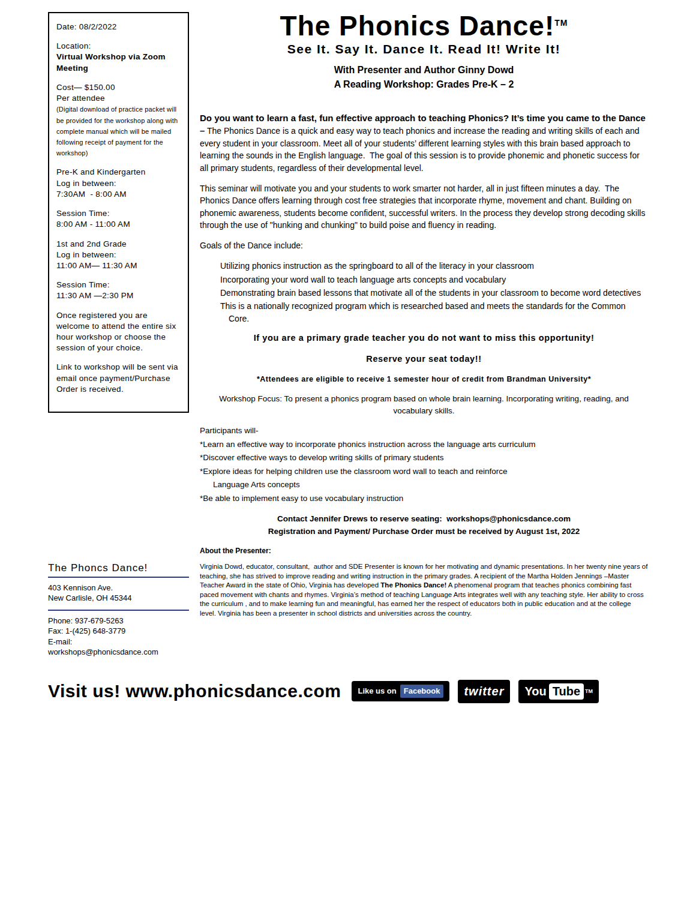Date: 08/2/2022
Location:
Virtual Workshop via Zoom Meeting
Cost— $150.00
Per attendee
(Digital download of practice packet will be provided for the workshop along with complete manual which will be mailed following receipt of payment for the workshop)
Pre-K and Kindergarten
Log in between:
7:30AM - 8:00 AM
Session Time:
8:00 AM - 11:00 AM
1st and 2nd Grade
Log in between:
11:00 AM— 11:30 AM
Session Time:
11:30 AM —2:30 PM
Once registered you are welcome to attend the entire six hour workshop or choose the session of your choice.
Link to workshop will be sent via email once payment/Purchase Order is received.
The Phonics Dance!TM
See It. Say It. Dance It. Read It! Write It!
With Presenter and Author Ginny Dowd
A Reading Workshop: Grades Pre-K – 2
Do you want to learn a fast, fun effective approach to teaching Phonics? It’s time you came to the Dance – The Phonics Dance is a quick and easy way to teach phonics and increase the reading and writing skills of each and every student in your classroom. Meet all of your students’ different learning styles with this brain based approach to learning the sounds in the English language. The goal of this session is to provide phonemic and phonetic success for all primary students, regardless of their developmental level.
This seminar will motivate you and your students to work smarter not harder, all in just fifteen minutes a day. The Phonics Dance offers learning through cost free strategies that incorporate rhyme, movement and chant. Building on phonemic awareness, students become confident, successful writers. In the process they develop strong decoding skills through the use of "hunking and chunking" to build poise and fluency in reading.
Goals of the Dance include:
Utilizing phonics instruction as the springboard to all of the literacy in your classroom
Incorporating your word wall to teach language arts concepts and vocabulary
Demonstrating brain based lessons that motivate all of the students in your classroom to become word detectives
This is a nationally recognized program which is researched based and meets the standards for the Common Core.
If you are a primary grade teacher you do not want to miss this opportunity!
Reserve your seat today!!
*Attendees are eligible to receive 1 semester hour of credit from Brandman University*
Workshop Focus: To present a phonics program based on whole brain learning. Incorporating writing, reading, and vocabulary skills.
Participants will-
*Learn an effective way to incorporate phonics instruction across the language arts curriculum
*Discover effective ways to develop writing skills of primary students
*Explore ideas for helping children use the classroom word wall to teach and reinforce
Language Arts concepts
*Be able to implement easy to use vocabulary instruction
Contact Jennifer Drews to reserve seating: workshops@phonicsdance.com
Registration and Payment/ Purchase Order must be received by August 1st, 2022
The Phoncs Dance!
403 Kennison Ave.
New Carlisle, OH 45344
Phone: 937-679-5263
Fax: 1-(425) 648-3779
E-mail:
workshops@phonicsdance.com
About the Presenter:
Virginia Dowd, educator, consultant, author and SDE Presenter is known for her motivating and dynamic presentations. In her twenty nine years of teaching, she has strived to improve reading and writing instruction in the primary grades. A recipient of the Martha Holden Jennings –Master Teacher Award in the state of Ohio, Virginia has developed The Phonics Dance! A phenomenal program that teaches phonics combining fast paced movement with chants and rhymes. Virginia’s method of teaching Language Arts integrates well with any teaching style. Her ability to cross the curriculum , and to make learning fun and meaningful, has earned her the respect of educators both in public education and at the college level. Virginia has been a presenter in school districts and universities across the country.
Visit us! www.phonicsdance.com
Like us onFacebook twitter YouTube TM